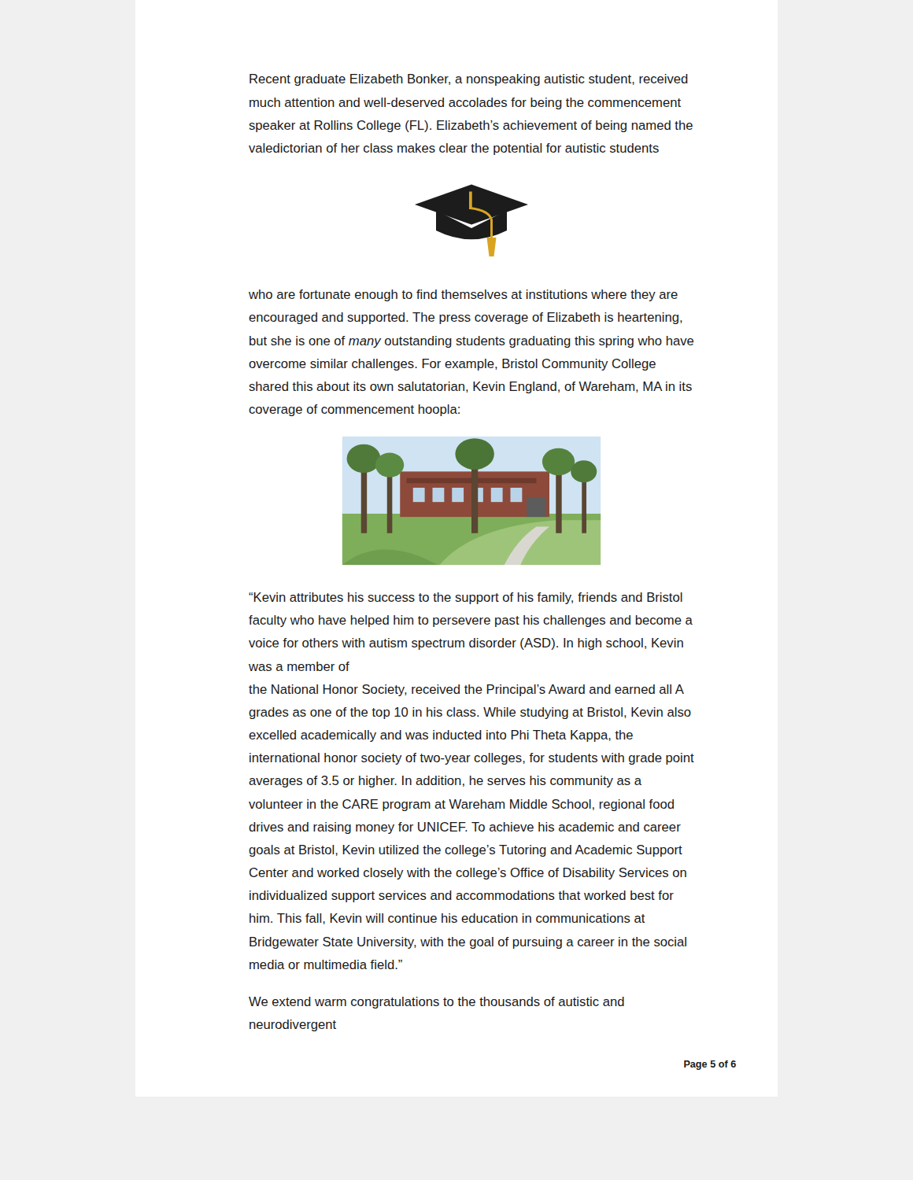Recent graduate Elizabeth Bonker, a nonspeaking autistic student, received much attention and well-deserved accolades for being the commencement speaker at Rollins College (FL). Elizabeth’s achievement of being named the valedictorian of her class makes clear the potential for autistic students
who are fortunate enough to find themselves at institutions where they are encouraged and supported. The press coverage of Elizabeth is heartening, but she is one of many outstanding students graduating this spring who have overcome similar challenges. For example, Bristol Community College shared this about its own salutatorian, Kevin England, of Wareham, MA in its coverage of commencement hoopla:
“Kevin attributes his success to the support of his family, friends and Bristol faculty who have helped him to persevere past his challenges and become a voice for others with autism spectrum disorder (ASD). In high school, Kevin was a member of
the National Honor Society, received the Principal’s Award and earned all A grades as one of the top 10 in his class. While studying at Bristol, Kevin also excelled academically and was inducted into Phi Theta Kappa, the international honor society of two-year colleges, for students with grade point averages of 3.5 or higher. In addition, he serves his community as a volunteer in the CARE program at Wareham Middle School, regional food drives and raising money for UNICEF. To achieve his academic and career goals at Bristol, Kevin utilized the college’s Tutoring and Academic Support Center and worked closely with the college’s Office of Disability Services on individualized support services and accommodations that worked best for him. This fall, Kevin will continue his education in communications at Bridgewater State University, with the goal of pursuing a career in the social media or multimedia field.”
We extend warm congratulations to the thousands of autistic and neurodivergent
Page 5 of 6